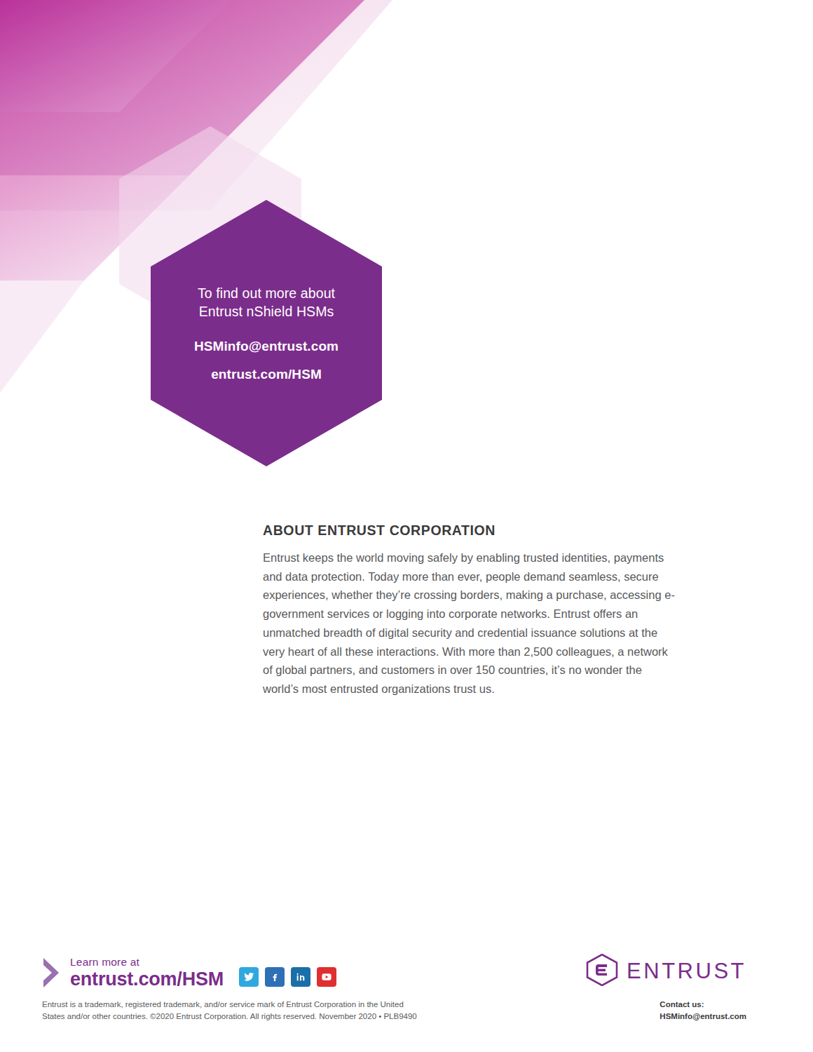To find out more about
Entrust nShield HSMs
HSMinfo@entrust.com
entrust.com/HSM
ABOUT ENTRUST CORPORATION
Entrust keeps the world moving safely by enabling trusted identities, payments and data protection. Today more than ever, people demand seamless, secure experiences, whether they’re crossing borders, making a purchase, accessing e-government services or logging into corporate networks. Entrust offers an unmatched breadth of digital security and credential issuance solutions at the very heart of all these interactions. With more than 2,500 colleagues, a network of global partners, and customers in over 150 countries, it’s no wonder the world’s most entrusted organizations trust us.
Learn more at
entrust.com/HSM
Entrust is a trademark, registered trademark, and/or service mark of Entrust Corporation in the United
States and/or other countries. ©2020 Entrust Corporation. All rights reserved. November 2020 • PLB9490
ENTRUST
Contact us:
HSMinfo@entrust.com